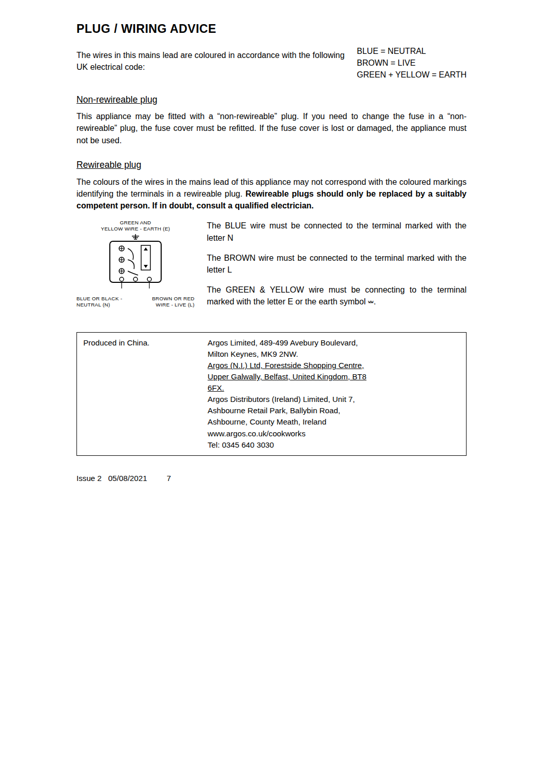PLUG / WIRING ADVICE
The wires in this mains lead are coloured in accordance with the following UK electrical code:
BLUE = NEUTRAL
BROWN = LIVE
GREEN + YELLOW = EARTH
Non-rewireable plug
This appliance may be fitted with a “non-rewireable” plug. If you need to change the fuse in a “non-rewireable” plug, the fuse cover must be refitted. If the fuse cover is lost or damaged, the appliance must not be used.
Rewireable plug
The colours of the wires in the mains lead of this appliance may not correspond with the coloured markings identifying the terminals in a rewireable plug. Rewireable plugs should only be replaced by a suitably competent person. If in doubt, consult a qualified electrician.
GREEN AND
YELLOW WIRE - EARTH (E)
BLUE OR BLACK -
NEUTRAL (N) BROWN OR RED
WIRE - LIVE (L)
The BLUE wire must be connected to the terminal marked with the letter N
The BROWN wire must be connected to the terminal marked with the letter L
The GREEN & YELLOW wire must be connecting to the terminal marked with the letter E or the earth symbol ⏕.
| Produced in China. | Argos Limited, 489-499 Avebury Boulevard, Milton Keynes, MK9 2NW. Argos (N.I.) Ltd, Forestside Shopping Centre, Upper Galwally, Belfast, United Kingdom, BT8 6FX. Argos Distributors (Ireland) Limited, Unit 7, Ashbourne Retail Park, Ballybin Road, Ashbourne, County Meath, Ireland www.argos.co.uk/cookworks Tel: 0345 640 3030 |
Issue 2 05/08/2021 7